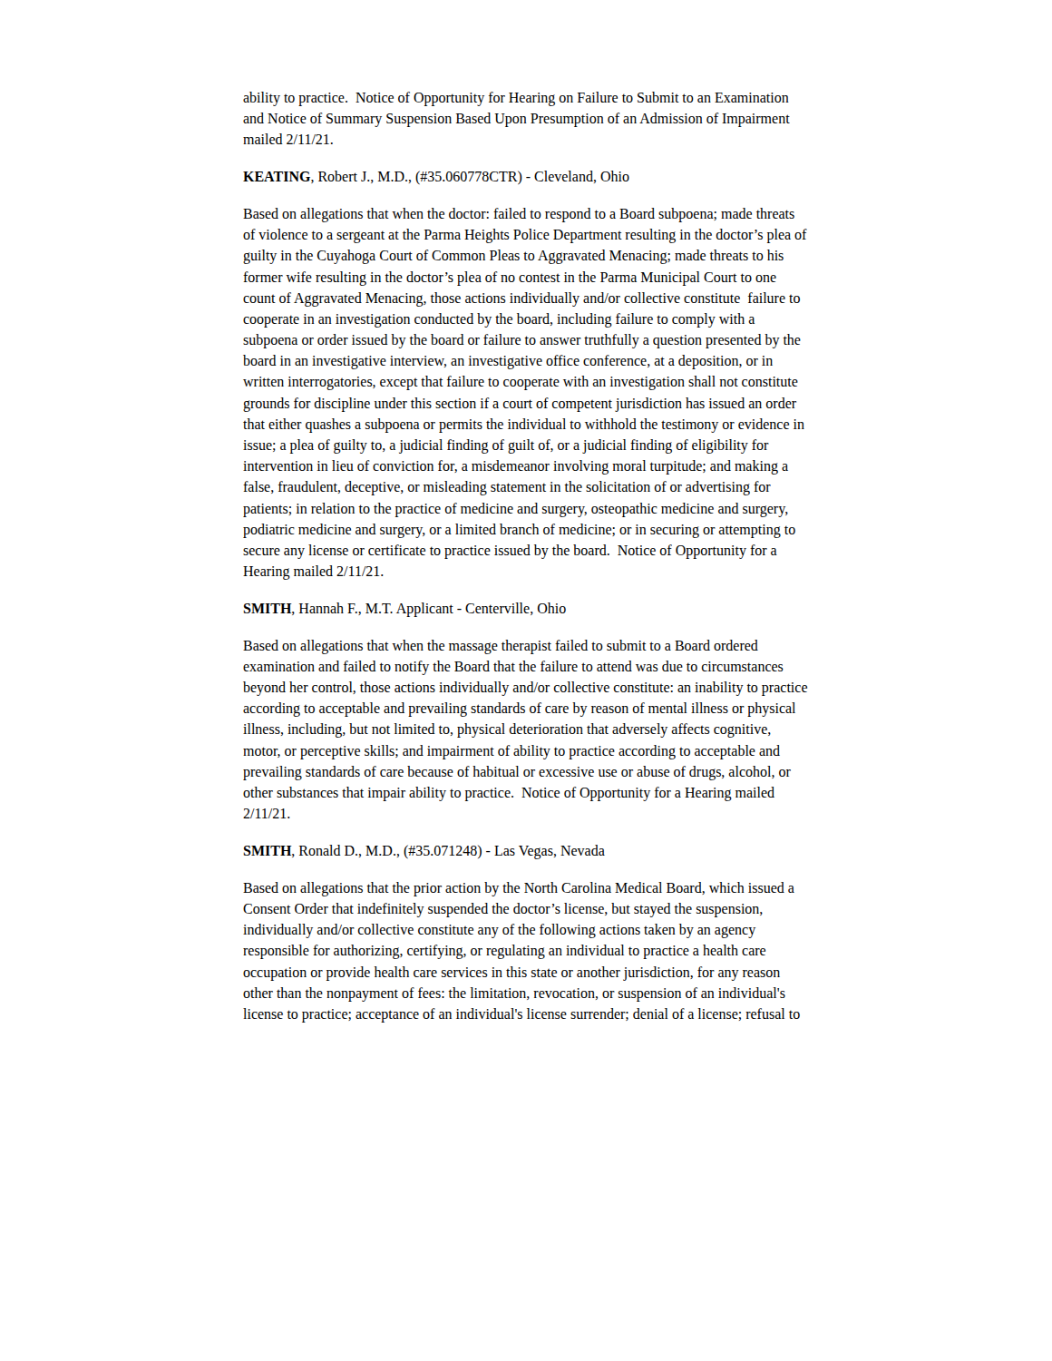ability to practice. Notice of Opportunity for Hearing on Failure to Submit to an Examination and Notice of Summary Suspension Based Upon Presumption of an Admission of Impairment mailed 2/11/21.
KEATING, Robert J., M.D., (#35.060778CTR) - Cleveland, Ohio
Based on allegations that when the doctor: failed to respond to a Board subpoena; made threats of violence to a sergeant at the Parma Heights Police Department resulting in the doctor’s plea of guilty in the Cuyahoga Court of Common Pleas to Aggravated Menacing; made threats to his former wife resulting in the doctor’s plea of no contest in the Parma Municipal Court to one count of Aggravated Menacing, those actions individually and/or collective constitute failure to cooperate in an investigation conducted by the board, including failure to comply with a subpoena or order issued by the board or failure to answer truthfully a question presented by the board in an investigative interview, an investigative office conference, at a deposition, or in written interrogatories, except that failure to cooperate with an investigation shall not constitute grounds for discipline under this section if a court of competent jurisdiction has issued an order that either quashes a subpoena or permits the individual to withhold the testimony or evidence in issue; a plea of guilty to, a judicial finding of guilt of, or a judicial finding of eligibility for intervention in lieu of conviction for, a misdemeanor involving moral turpitude; and making a false, fraudulent, deceptive, or misleading statement in the solicitation of or advertising for patients; in relation to the practice of medicine and surgery, osteopathic medicine and surgery, podiatric medicine and surgery, or a limited branch of medicine; or in securing or attempting to secure any license or certificate to practice issued by the board. Notice of Opportunity for a Hearing mailed 2/11/21.
SMITH, Hannah F., M.T. Applicant - Centerville, Ohio
Based on allegations that when the massage therapist failed to submit to a Board ordered examination and failed to notify the Board that the failure to attend was due to circumstances beyond her control, those actions individually and/or collective constitute: an inability to practice according to acceptable and prevailing standards of care by reason of mental illness or physical illness, including, but not limited to, physical deterioration that adversely affects cognitive, motor, or perceptive skills; and impairment of ability to practice according to acceptable and prevailing standards of care because of habitual or excessive use or abuse of drugs, alcohol, or other substances that impair ability to practice. Notice of Opportunity for a Hearing mailed 2/11/21.
SMITH, Ronald D., M.D., (#35.071248) - Las Vegas, Nevada
Based on allegations that the prior action by the North Carolina Medical Board, which issued a Consent Order that indefinitely suspended the doctor’s license, but stayed the suspension, individually and/or collective constitute any of the following actions taken by an agency responsible for authorizing, certifying, or regulating an individual to practice a health care occupation or provide health care services in this state or another jurisdiction, for any reason other than the nonpayment of fees: the limitation, revocation, or suspension of an individual's license to practice; acceptance of an individual's license surrender; denial of a license; refusal to